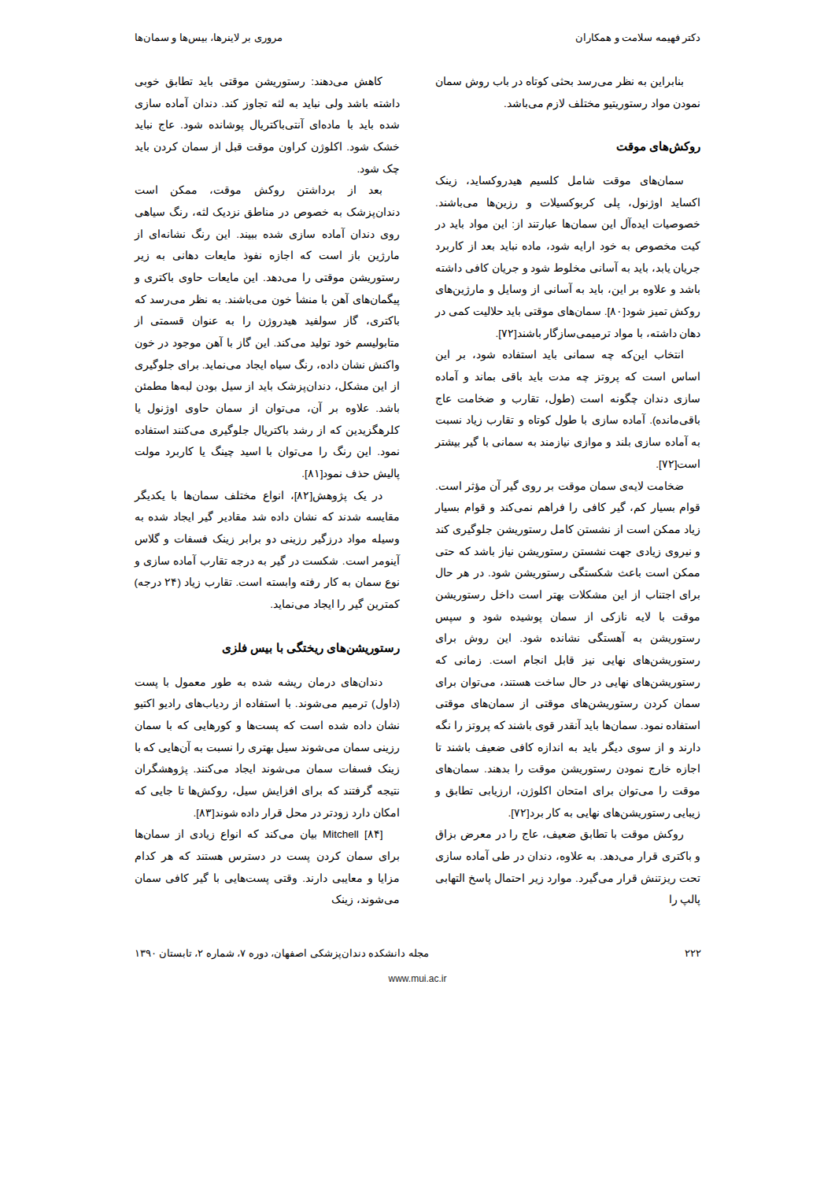دکتر فهیمه سلامت و همکاران
مروری بر لاینرها، بیس‌ها و سمان‌ها
بنابراین به نظر می‌رسد بحثی کوتاه در باب روش سمان نمودن مواد رستوریتیو مختلف لازم می‌باشد.
روکش‌های موقت
سمان‌های موقت شامل کلسیم هیدروکساید، زینک اکساید اوژنول، پلی کربوکسیلات و رزین‌ها می‌باشند. خصوصیات ایده‌آل این سمان‌ها عبارتند از: این مواد باید در کیت مخصوص به خود ارایه شود، ماده نباید بعد از کاربرد جریان یابد، باید به آسانی مخلوط شود و جریان کافی داشته باشد و علاوه بر این، باید به آسانی از وسایل و مارژین‌های روکش تمیز شود[۸۰]. سمان‌های موقتی باید حلالیت کمی در دهان داشته، با مواد ترمیمی‌سازگار باشند[۷۲].
انتخاب این‌که چه سمانی باید استفاده شود، بر این اساس است که پروتز چه مدت باید باقی بماند و آماده سازی دندان چگونه است (طول، تقارب و ضخامت عاج باقی‌مانده). آماده سازی با طول کوتاه و تقارب زیاد نسبت به آماده سازی بلند و موازی نیازمند به سمانی با گیر بیشتر است[۷۲].
ضخامت لایه‌ی سمان موقت بر روی گیر آن مؤثر است. قوام بسیار کم، گیر کافی را فراهم نمی‌کند و قوام بسیار زیاد ممکن است از نشستن کامل رستوریشن جلوگیری کند و نیروی زیادی جهت نشستن رستوریشن نیاز باشد که حتی ممکن است باعث شکستگی رستوریشن شود. در هر حال برای اجتناب از این مشکلات بهتر است داخل رستوریشن موقت با لایه نازکی از سمان پوشیده شود و سپس رستوریشن به آهستگی نشانده شود. این روش برای رستوریشن‌های نهایی نیز قابل انجام است. زمانی که رستوریشن‌های نهایی در حال ساخت هستند، می‌توان برای سمان کردن رستوریشن‌های موقتی از سمان‌های موقتی استفاده نمود. سمان‌ها باید آنقدر قوی باشند که پروتز را نگه دارند و از سوی دیگر باید به اندازه کافی ضعیف باشند تا اجازه خارج نمودن رستوریشن موقت را بدهند. سمان‌های موقت را می‌توان برای امتحان اکلوژن، ارزیابی تطابق و زیبایی رستوریشن‌های نهایی به کار برد[۷۲].
روکش موقت با تطابق ضعیف، عاج را در معرض بزاق و باکتری قرار می‌دهد. به علاوه، دندان در طی آماده سازی تحت ریزتنش قرار می‌گیرد. موارد زیر احتمال پاسخ التهابی پالپ را
کاهش می‌دهند: رستوریشن موقتی باید تطابق خوبی داشته باشد ولی نباید به لثه تجاوز کند. دندان آماده سازی شده باید با ماده‌ای آنتی‌باکتریال پوشانده شود. عاج نباید خشک شود. اکلوژن کراون موقت قبل از سمان کردن باید چک شود.
بعد از برداشتن روکش موقت، ممکن است دندان‌پزشک به خصوص در مناطق نزدیک لثه، رنگ سیاهی روی دندان آماده سازی شده ببیند. این رنگ نشانه‌ای از مارژین باز است که اجازه نفوذ مایعات دهانی به زیر رستوریشن موقتی را می‌دهد. این مایعات حاوی باکتری و پیگمان‌های آهن با منشأ خون می‌باشند. به نظر می‌رسد که باکتری، گاز سولفید هیدروژن را به عنوان قسمتی از متابولیسم خود تولید می‌کند. این گاز با آهن موجود در خون واکنش نشان داده، رنگ سیاه ایجاد می‌نماید. برای جلوگیری از این مشکل، دندان‌پزشک باید از سیل بودن لبه‌ها مطمئن باشد. علاوه بر آن، می‌توان از سمان حاوی اوژنول یا کلرهگزیدین که از رشد باکتریال جلوگیری می‌کنند استفاده نمود. این رنگ را می‌توان با اسید چینگ یا کاربرد مولت پالیش حذف نمود[۸۱].
در یک پژوهش[۸۲]، انواع مختلف سمان‌ها با یکدیگر مقایسه شدند که نشان داده شد مقادیر گیر ایجاد شده به وسیله مواد درزگیر رزینی دو برابر زینک فسفات و گلاس آینومر است. شکست در گیر به درجه تقارب آماده سازی و نوع سمان به کار رفته وابسته است. تقارب زیاد (۲۴ درجه) کمترین گیر را ایجاد می‌نماید.
رستوریشن‌های ریختگی با بیس فلزی
دندان‌های درمان ریشه شده به طور معمول با پست (داول) ترمیم می‌شوند. با استفاده از ردیاب‌های رادیو اکتیو نشان داده شده است که پست‌ها و کورهایی که با سمان رزینی سمان می‌شوند سیل بهتری را نسبت به آن‌هایی که با زینک فسفات سمان می‌شوند ایجاد می‌کنند. پژوهشگران نتیجه گرفتند که برای افزایش سیل، روکش‌ها تا جایی که امکان دارد زودتر در محل قرار داده شوند[۸۳].
Mitchell [۸۴] بیان می‌کند که انواع زیادی از سمان‌ها برای سمان کردن پست در دسترس هستند که هر کدام مزایا و معایبی دارند. وقتی پست‌هایی با گیر کافی سمان می‌شوند، زینک
۲۲۲
مجله دانشکده دندان‌پزشکی اصفهان، دوره ۷، شماره ۲، تابستان ۱۳۹۰
www.mui.ac.ir